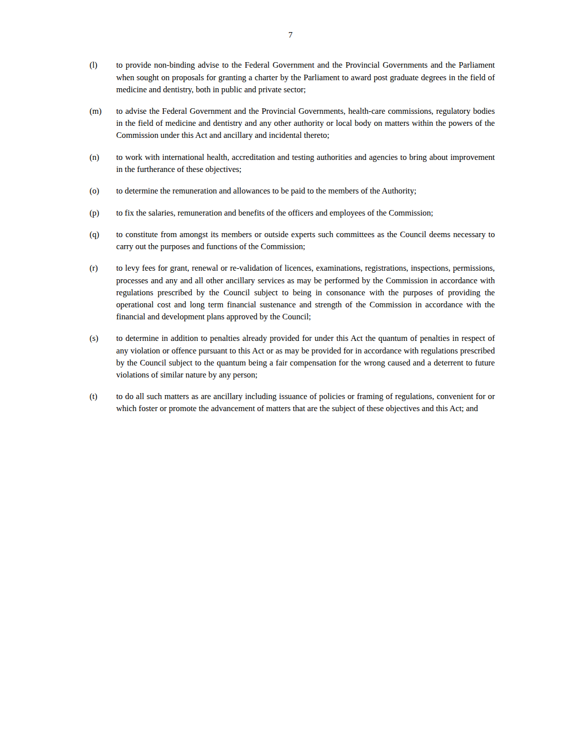7
(l) to provide non-binding advise to the Federal Government and the Provincial Governments and the Parliament when sought on proposals for granting a charter by the Parliament to award post graduate degrees in the field of medicine and dentistry, both in public and private sector;
(m) to advise the Federal Government and the Provincial Governments, health-care commissions, regulatory bodies in the field of medicine and dentistry and any other authority or local body on matters within the powers of the Commission under this Act and ancillary and incidental thereto;
(n) to work with international health, accreditation and testing authorities and agencies to bring about improvement in the furtherance of these objectives;
(o) to determine the remuneration and allowances to be paid to the members of the Authority;
(p) to fix the salaries, remuneration and benefits of the officers and employees of the Commission;
(q) to constitute from amongst its members or outside experts such committees as the Council deems necessary to carry out the purposes and functions of the Commission;
(r) to levy fees for grant, renewal or re-validation of licences, examinations, registrations, inspections, permissions, processes and any and all other ancillary services as may be performed by the Commission in accordance with regulations prescribed by the Council subject to being in consonance with the purposes of providing the operational cost and long term financial sustenance and strength of the Commission in accordance with the financial and development plans approved by the Council;
(s) to determine in addition to penalties already provided for under this Act the quantum of penalties in respect of any violation or offence pursuant to this Act or as may be provided for in accordance with regulations prescribed by the Council subject to the quantum being a fair compensation for the wrong caused and a deterrent to future violations of similar nature by any person;
(t) to do all such matters as are ancillary including issuance of policies or framing of regulations, convenient for or which foster or promote the advancement of matters that are the subject of these objectives and this Act; and